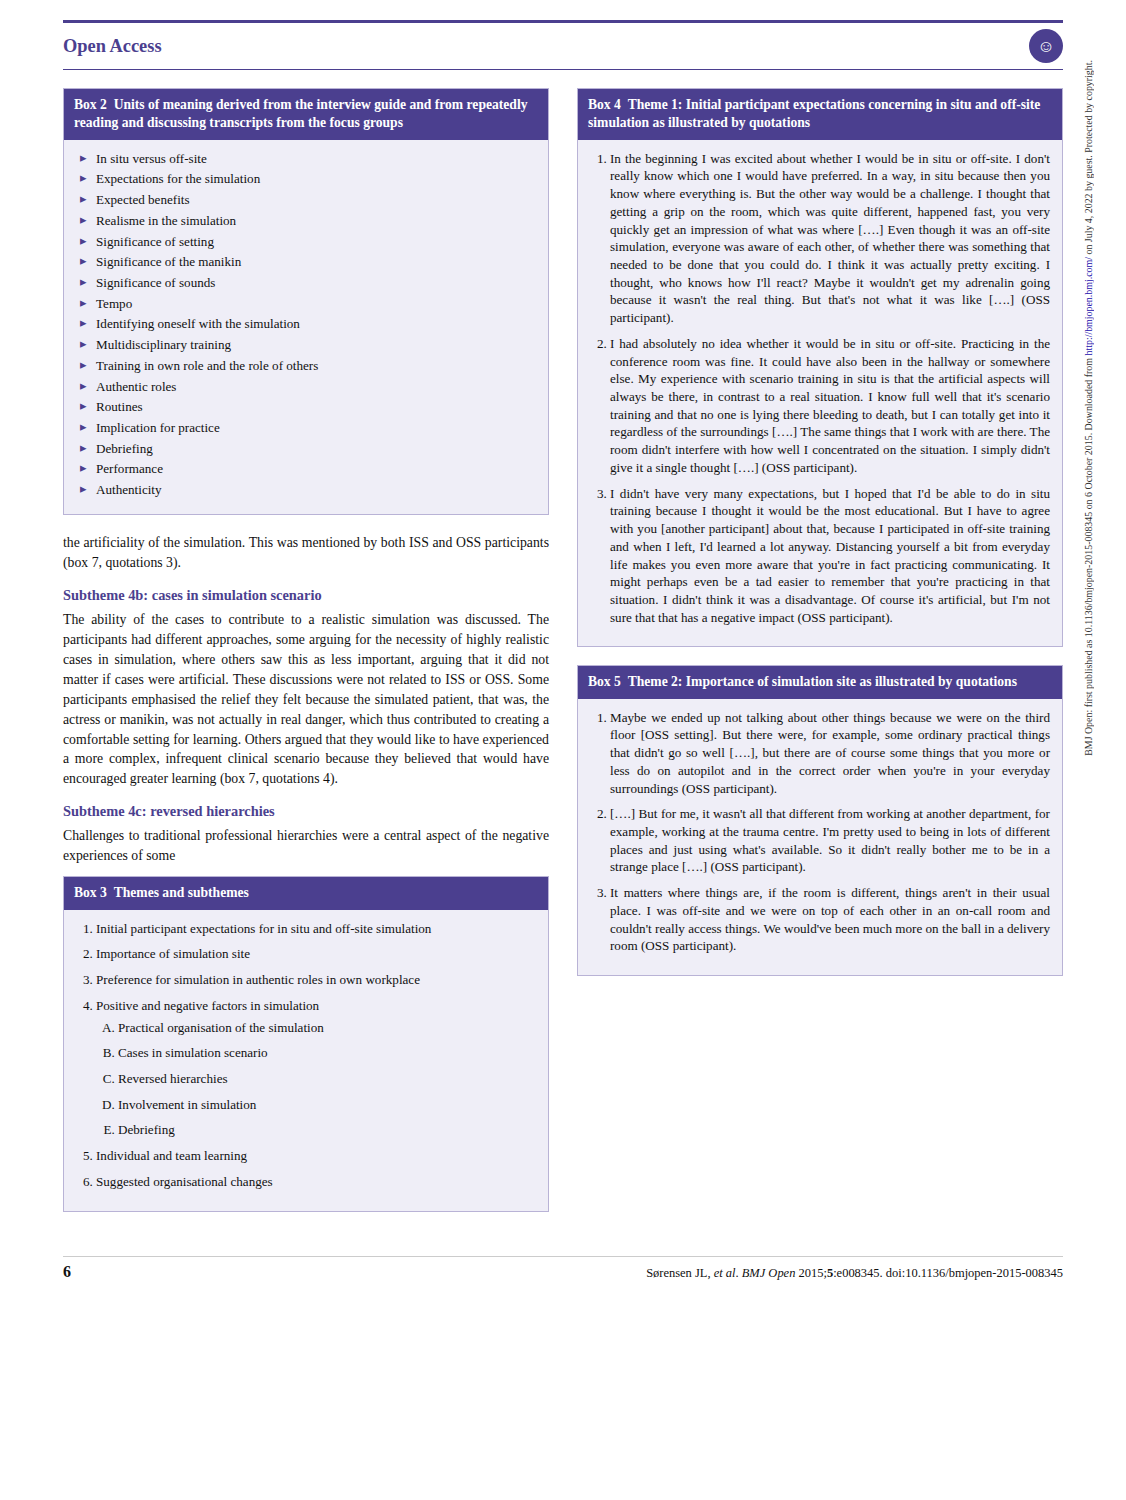BMJ Open: first published as 10.1136/bmjopen-2015-008345 on 6 October 2015. Downloaded from http://bmjopen.bmj.com/ on July 4, 2022 by guest. Protected by copyright.
Open Access
☺
Box 2 Units of meaning derived from the interview guide and from repeatedly reading and discussing transcripts from the focus groups
In situ versus off-site
Expectations for the simulation
Expected benefits
Realisme in the simulation
Significance of setting
Significance of the manikin
Significance of sounds
Tempo
Identifying oneself with the simulation
Multidisciplinary training
Training in own role and the role of others
Authentic roles
Routines
Implication for practice
Debriefing
Performance
Authenticity
the artificiality of the simulation. This was mentioned by both ISS and OSS participants (box 7, quotations 3).
Subtheme 4b: cases in simulation scenario
The ability of the cases to contribute to a realistic simulation was discussed. The participants had different approaches, some arguing for the necessity of highly realistic cases in simulation, where others saw this as less important, arguing that it did not matter if cases were artificial. These discussions were not related to ISS or OSS. Some participants emphasised the relief they felt because the simulated patient, that was, the actress or manikin, was not actually in real danger, which thus contributed to creating a comfortable setting for learning. Others argued that they would like to have experienced a more complex, infrequent clinical scenario because they believed that would have encouraged greater learning (box 7, quotations 4).
Subtheme 4c: reversed hierarchies
Challenges to traditional professional hierarchies were a central aspect of the negative experiences of some
Box 3 Themes and subthemes
Initial participant expectations for in situ and off-site simulation
Importance of simulation site
Preference for simulation in authentic roles in own workplace
Positive and negative factors in simulation
Practical organisation of the simulation
Cases in simulation scenario
Reversed hierarchies
Involvement in simulation
Debriefing
Individual and team learning
Suggested organisational changes
Box 4 Theme 1: Initial participant expectations concerning in situ and off-site simulation as illustrated by quotations
In the beginning I was excited about whether I would be in situ or off-site. I don't really know which one I would have preferred. In a way, in situ because then you know where everything is. But the other way would be a challenge. I thought that getting a grip on the room, which was quite different, happened fast, you very quickly get an impression of what was where [….] Even though it was an off-site simulation, everyone was aware of each other, of whether there was something that needed to be done that you could do. I think it was actually pretty exciting. I thought, who knows how I'll react? Maybe it wouldn't get my adrenalin going because it wasn't the real thing. But that's not what it was like [….] (OSS participant).
I had absolutely no idea whether it would be in situ or off-site. Practicing in the conference room was fine. It could have also been in the hallway or somewhere else. My experience with scenario training in situ is that the artificial aspects will always be there, in contrast to a real situation. I know full well that it's scenario training and that no one is lying there bleeding to death, but I can totally get into it regardless of the surroundings [….] The same things that I work with are there. The room didn't interfere with how well I concentrated on the situation. I simply didn't give it a single thought [….] (OSS participant).
I didn't have very many expectations, but I hoped that I'd be able to do in situ training because I thought it would be the most educational. But I have to agree with you [another participant] about that, because I participated in off-site training and when I left, I'd learned a lot anyway. Distancing yourself a bit from everyday life makes you even more aware that you're in fact practicing communicating. It might perhaps even be a tad easier to remember that you're practicing in that situation. I didn't think it was a disadvantage. Of course it's artificial, but I'm not sure that that has a negative impact (OSS participant).
Box 5 Theme 2: Importance of simulation site as illustrated by quotations
Maybe we ended up not talking about other things because we were on the third floor [OSS setting]. But there were, for example, some ordinary practical things that didn't go so well [….], but there are of course some things that you more or less do on autopilot and in the correct order when you're in your everyday surroundings (OSS participant).
[….] But for me, it wasn't all that different from working at another department, for example, working at the trauma centre. I'm pretty used to being in lots of different places and just using what's available. So it didn't really bother me to be in a strange place [….] (OSS participant).
It matters where things are, if the room is different, things aren't in their usual place. I was off-site and we were on top of each other in an on-call room and couldn't really access things. We would've been much more on the ball in a delivery room (OSS participant).
6 Sørensen JL, et al. BMJ Open 2015;5:e008345. doi:10.1136/bmjopen-2015-008345